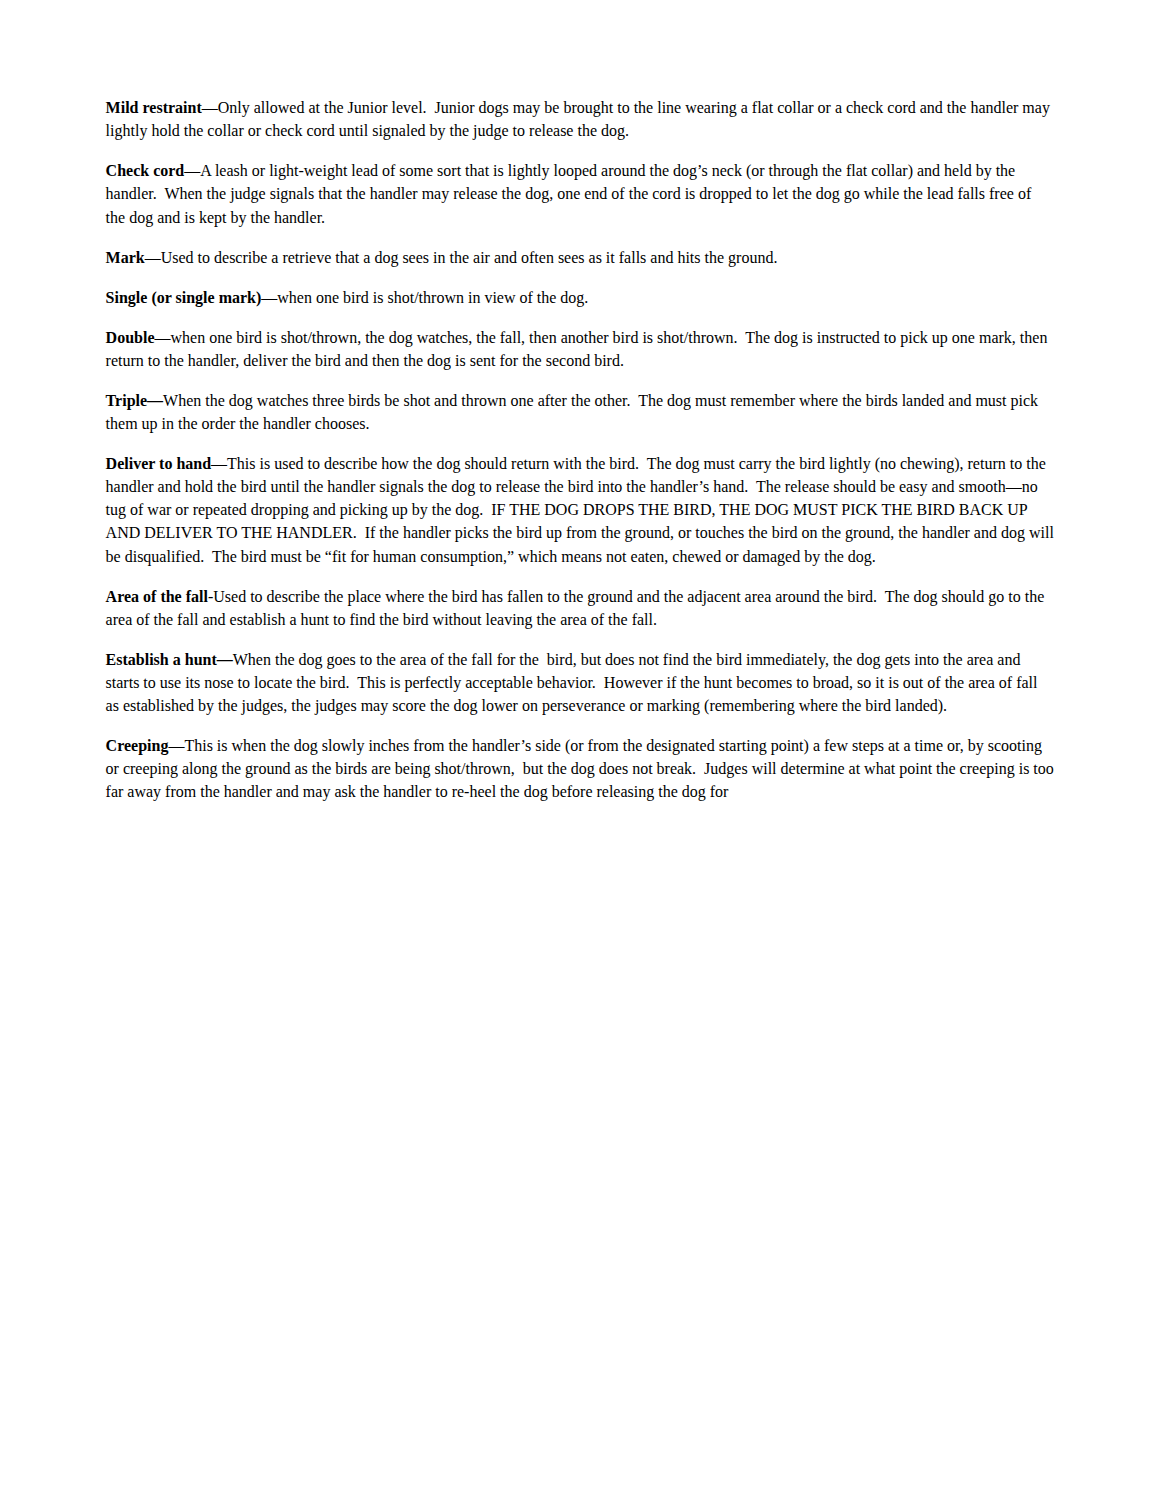Mild restraint—Only allowed at the Junior level. Junior dogs may be brought to the line wearing a flat collar or a check cord and the handler may lightly hold the collar or check cord until signaled by the judge to release the dog.
Check cord—A leash or light-weight lead of some sort that is lightly looped around the dog’s neck (or through the flat collar) and held by the handler. When the judge signals that the handler may release the dog, one end of the cord is dropped to let the dog go while the lead falls free of the dog and is kept by the handler.
Mark—Used to describe a retrieve that a dog sees in the air and often sees as it falls and hits the ground.
Single (or single mark)—when one bird is shot/thrown in view of the dog.
Double—when one bird is shot/thrown, the dog watches, the fall, then another bird is shot/thrown. The dog is instructed to pick up one mark, then return to the handler, deliver the bird and then the dog is sent for the second bird.
Triple—When the dog watches three birds be shot and thrown one after the other. The dog must remember where the birds landed and must pick them up in the order the handler chooses.
Deliver to hand—This is used to describe how the dog should return with the bird. The dog must carry the bird lightly (no chewing), return to the handler and hold the bird until the handler signals the dog to release the bird into the handler’s hand. The release should be easy and smooth—no tug of war or repeated dropping and picking up by the dog. IF THE DOG DROPS THE BIRD, THE DOG MUST PICK THE BIRD BACK UP AND DELIVER TO THE HANDLER. If the handler picks the bird up from the ground, or touches the bird on the ground, the handler and dog will be disqualified. The bird must be “fit for human consumption,” which means not eaten, chewed or damaged by the dog.
Area of the fall-Used to describe the place where the bird has fallen to the ground and the adjacent area around the bird. The dog should go to the area of the fall and establish a hunt to find the bird without leaving the area of the fall.
Establish a hunt—When the dog goes to the area of the fall for the bird, but does not find the bird immediately, the dog gets into the area and starts to use its nose to locate the bird. This is perfectly acceptable behavior. However if the hunt becomes to broad, so it is out of the area of fall as established by the judges, the judges may score the dog lower on perseverance or marking (remembering where the bird landed).
Creeping—This is when the dog slowly inches from the handler’s side (or from the designated starting point) a few steps at a time or, by scooting or creeping along the ground as the birds are being shot/thrown, but the dog does not break. Judges will determine at what point the creeping is too far away from the handler and may ask the handler to re-heel the dog before releasing the dog for